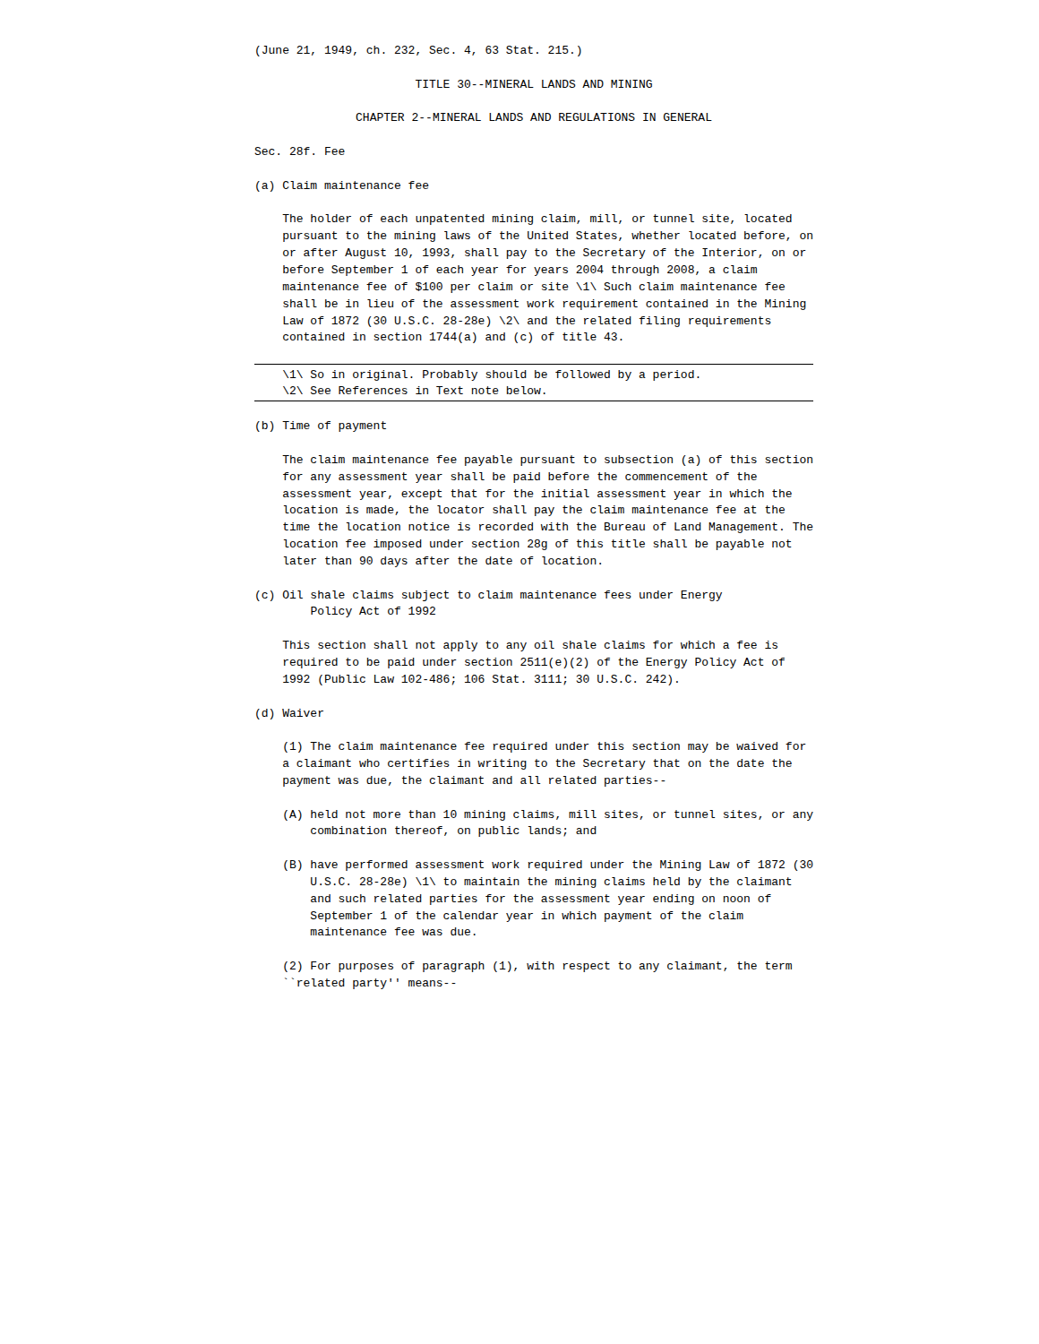(June 21, 1949, ch. 232, Sec. 4, 63 Stat. 215.)
TITLE 30--MINERAL LANDS AND MINING
CHAPTER 2--MINERAL LANDS AND REGULATIONS IN GENERAL
Sec. 28f. Fee
(a) Claim maintenance fee
The holder of each unpatented mining claim, mill, or tunnel site, located pursuant to the mining laws of the United States, whether located before, on or after August 10, 1993, shall pay to the Secretary of the Interior, on or before September 1 of each year for years 2004 through 2008, a claim maintenance fee of $100 per claim or site \1\ Such claim maintenance fee shall be in lieu of the assessment work requirement contained in the Mining Law of 1872 (30 U.S.C. 28-28e) \2\ and the related filing requirements contained in section 1744(a) and (c) of title 43.
\1\ So in original. Probably should be followed by a period.
\2\ See References in Text note below.
(b) Time of payment
The claim maintenance fee payable pursuant to subsection (a) of this section for any assessment year shall be paid before the commencement of the assessment year, except that for the initial assessment year in which the location is made, the locator shall pay the claim maintenance fee at the time the location notice is recorded with the Bureau of Land Management. The location fee imposed under section 28g of this title shall be payable not later than 90 days after the date of location.
(c) Oil shale claims subject to claim maintenance fees under Energy Policy Act of 1992
This section shall not apply to any oil shale claims for which a fee is required to be paid under section 2511(e)(2) of the Energy Policy Act of 1992 (Public Law 102-486; 106 Stat. 3111; 30 U.S.C. 242).
(d) Waiver
(1) The claim maintenance fee required under this section may be waived for a claimant who certifies in writing to the Secretary that on the date the payment was due, the claimant and all related parties--
(A) held not more than 10 mining claims, mill sites, or tunnel sites, or any combination thereof, on public lands; and
(B) have performed assessment work required under the Mining Law of 1872 (30 U.S.C. 28-28e) \1\ to maintain the mining claims held by the claimant and such related parties for the assessment year ending on noon of September 1 of the calendar year in which payment of the claim maintenance fee was due.
(2) For purposes of paragraph (1), with respect to any claimant, the term ``related party'' means--